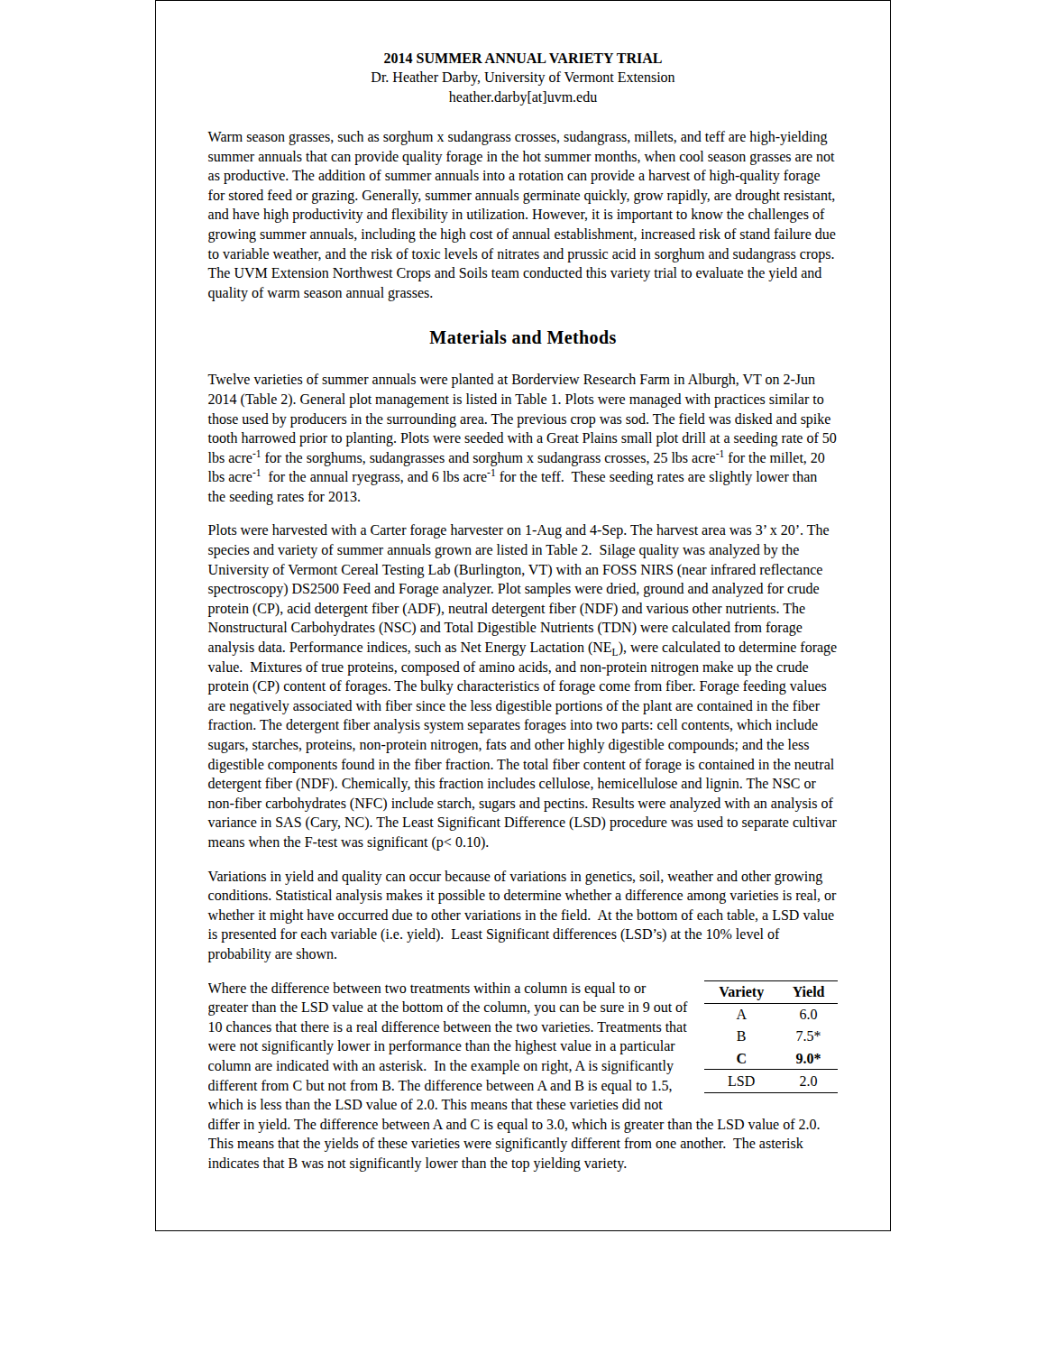2014 Summer Annual Variety Trial
Dr. Heather Darby, University of Vermont Extension
heather.darby[at]uvm.edu
Warm season grasses, such as sorghum x sudangrass crosses, sudangrass, millets, and teff are high-yielding summer annuals that can provide quality forage in the hot summer months, when cool season grasses are not as productive. The addition of summer annuals into a rotation can provide a harvest of high-quality forage for stored feed or grazing. Generally, summer annuals germinate quickly, grow rapidly, are drought resistant, and have high productivity and flexibility in utilization. However, it is important to know the challenges of growing summer annuals, including the high cost of annual establishment, increased risk of stand failure due to variable weather, and the risk of toxic levels of nitrates and prussic acid in sorghum and sudangrass crops. The UVM Extension Northwest Crops and Soils team conducted this variety trial to evaluate the yield and quality of warm season annual grasses.
Materials and Methods
Twelve varieties of summer annuals were planted at Borderview Research Farm in Alburgh, VT on 2-Jun 2014 (Table 2). General plot management is listed in Table 1. Plots were managed with practices similar to those used by producers in the surrounding area. The previous crop was sod. The field was disked and spike tooth harrowed prior to planting. Plots were seeded with a Great Plains small plot drill at a seeding rate of 50 lbs acre-1 for the sorghums, sudangrasses and sorghum x sudangrass crosses, 25 lbs acre-1 for the millet, 20 lbs acre-1 for the annual ryegrass, and 6 lbs acre-1 for the teff. These seeding rates are slightly lower than the seeding rates for 2013.
Plots were harvested with a Carter forage harvester on 1-Aug and 4-Sep. The harvest area was 3’ x 20’. The species and variety of summer annuals grown are listed in Table 2. Silage quality was analyzed by the University of Vermont Cereal Testing Lab (Burlington, VT) with an FOSS NIRS (near infrared reflectance spectroscopy) DS2500 Feed and Forage analyzer. Plot samples were dried, ground and analyzed for crude protein (CP), acid detergent fiber (ADF), neutral detergent fiber (NDF) and various other nutrients. The Nonstructural Carbohydrates (NSC) and Total Digestible Nutrients (TDN) were calculated from forage analysis data. Performance indices, such as Net Energy Lactation (NEL), were calculated to determine forage value. Mixtures of true proteins, composed of amino acids, and non-protein nitrogen make up the crude protein (CP) content of forages. The bulky characteristics of forage come from fiber. Forage feeding values are negatively associated with fiber since the less digestible portions of the plant are contained in the fiber fraction. The detergent fiber analysis system separates forages into two parts: cell contents, which include sugars, starches, proteins, non-protein nitrogen, fats and other highly digestible compounds; and the less digestible components found in the fiber fraction. The total fiber content of forage is contained in the neutral detergent fiber (NDF). Chemically, this fraction includes cellulose, hemicellulose and lignin. The NSC or non-fiber carbohydrates (NFC) include starch, sugars and pectins. Results were analyzed with an analysis of variance in SAS (Cary, NC). The Least Significant Difference (LSD) procedure was used to separate cultivar means when the F-test was significant (p< 0.10).
Variations in yield and quality can occur because of variations in genetics, soil, weather and other growing conditions. Statistical analysis makes it possible to determine whether a difference among varieties is real, or whether it might have occurred due to other variations in the field. At the bottom of each table, a LSD value is presented for each variable (i.e. yield). Least Significant differences (LSD’s) at the 10% level of probability are shown.
| Variety | Yield |
| --- | --- |
| A | 6.0 |
| B | 7.5* |
| C | 9.0* |
| LSD | 2.0 |
Where the difference between two treatments within a column is equal to or greater than the LSD value at the bottom of the column, you can be sure in 9 out of 10 chances that there is a real difference between the two varieties. Treatments that were not significantly lower in performance than the highest value in a particular column are indicated with an asterisk. In the example on right, A is significantly different from C but not from B. The difference between A and B is equal to 1.5, which is less than the LSD value of 2.0. This means that these varieties did not differ in yield. The difference between A and C is equal to 3.0, which is greater than the LSD value of 2.0. This means that the yields of these varieties were significantly different from one another. The asterisk indicates that B was not significantly lower than the top yielding variety.